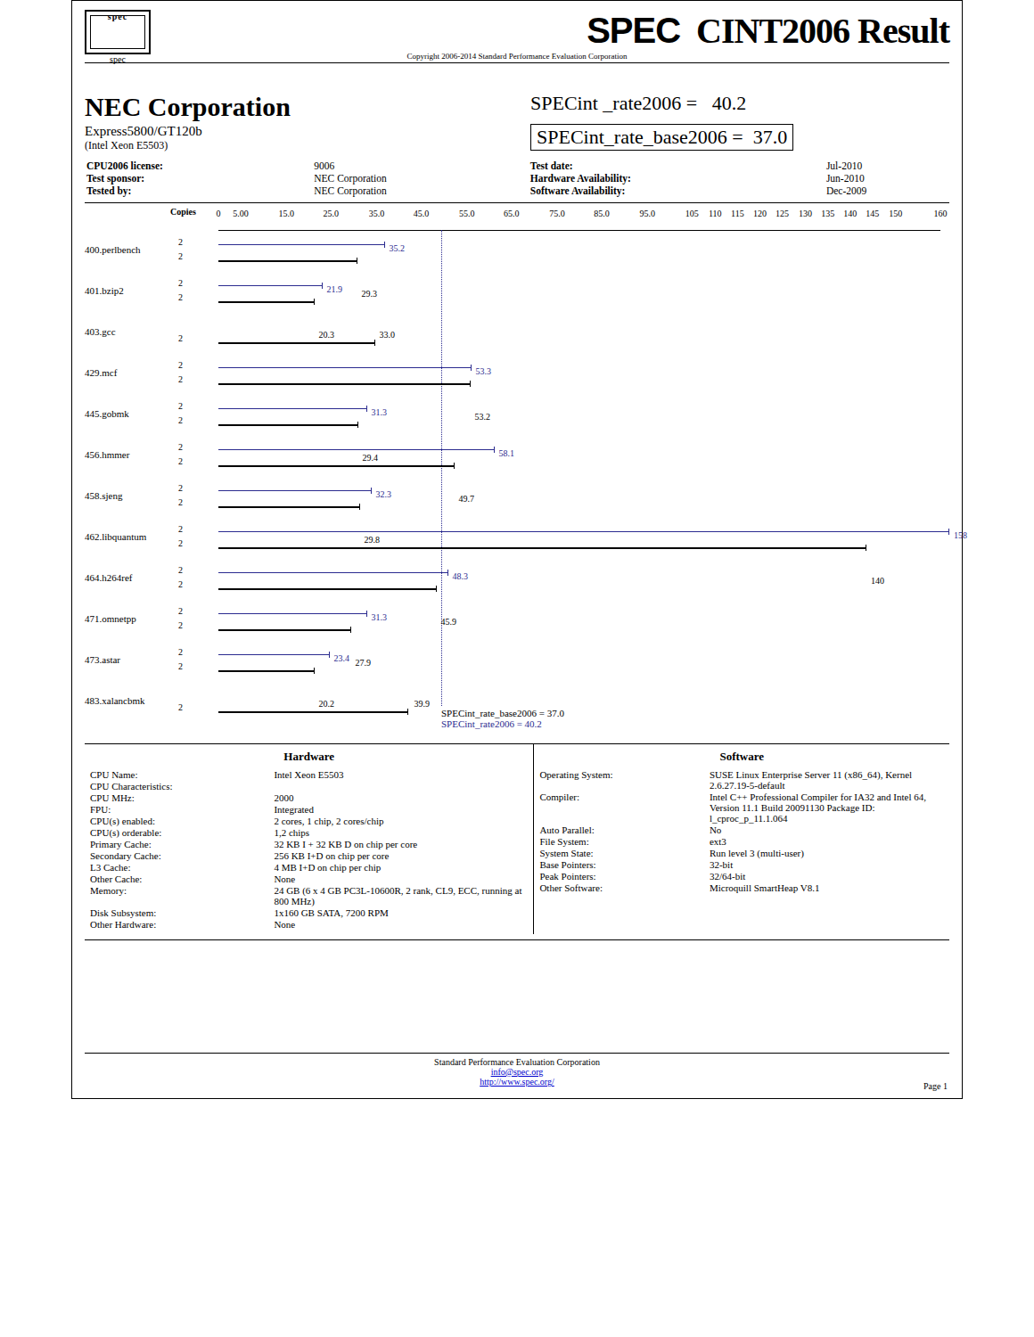spec
spec
SPEC CINT2006 Result
Copyright 2006-2014 Standard Performance Evaluation Corporation
NEC Corporation
Express5800/GT120b
(Intel Xeon E5503)
SPECint _rate2006 = 40.2
SPECint_rate_base2006 = 37.0
| CPU2006 license: | 9006 | Test date: | Jul-2010 |
| Test sponsor: | NEC Corporation | Hardware Availability: | Jun-2010 |
| Tested by: | NEC Corporation | Software Availability: | Dec-2009 |
Copies
0 5.00 15.0 25.0 35.0 45.0 55.0 65.0 75.0 85.0 95.0 105 110 115 120 125 130 135 140 145 150 160
400.perlbench
2
2
35.2
29.3
401.bzip2
2
2
21.9
20.3
403.gcc
2
33.0
429.mcf
2
2
53.3
53.2
445.gobmk
2
2
31.3
29.4
456.hmmer
2
2
58.1
49.7
458.sjeng
2
2
32.3
29.8
462.libquantum
2
2
158
140
464.h264ref
2
2
48.3
45.9
471.omnetpp
2
2
31.3
27.9
473.astar
2
2
23.4
20.2
483.xalancbmk
2
39.9
SPECint_rate_base2006 = 37.0
SPECint_rate2006 = 40.2
Hardware
| CPU Name: | Intel Xeon E5503 |
| CPU Characteristics: | |
| CPU MHz: | 2000 |
| FPU: | Integrated |
| CPU(s) enabled: | 2 cores, 1 chip, 2 cores/chip |
| CPU(s) orderable: | 1,2 chips |
| Primary Cache: | 32 KB I + 32 KB D on chip per core |
| Secondary Cache: | 256 KB I+D on chip per core |
| L3 Cache: | 4 MB I+D on chip per chip |
| Other Cache: | None |
| Memory: | 24 GB (6 x 4 GB PC3L-10600R, 2 rank, CL9, ECC, running at 800 MHz) |
| Disk Subsystem: | 1x160 GB SATA, 7200 RPM |
| Other Hardware: | None |
Software
| Operating System: | SUSE Linux Enterprise Server 11 (x86_64), Kernel 2.6.27.19-5-default |
| Compiler: | Intel C++ Professional Compiler for IA32 and Intel 64, Version 11.1 Build 20091130 Package ID: l_cproc_p_11.1.064 |
| Auto Parallel: | No |
| File System: | ext3 |
| System State: | Run level 3 (multi-user) |
| Base Pointers: | 32-bit |
| Peak Pointers: | 32/64-bit |
| Other Software: | Microquill SmartHeap V8.1 |
Standard Performance Evaluation Corporation
info@spec.org
http://www.spec.org/ Page 1